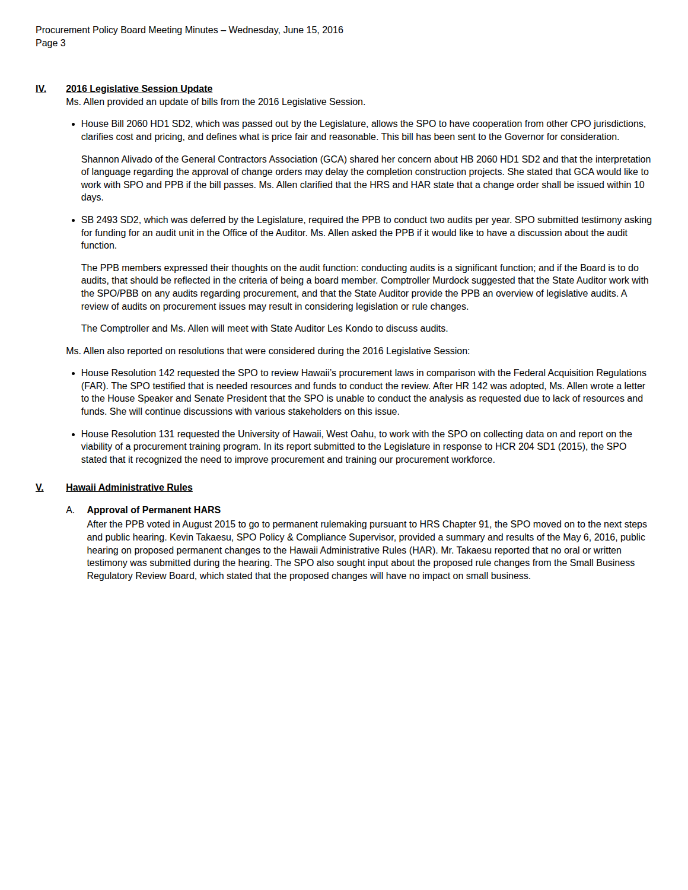Procurement Policy Board Meeting Minutes – Wednesday, June 15, 2016
Page 3
IV.
2016 Legislative Session Update
Ms. Allen provided an update of bills from the 2016 Legislative Session.
House Bill 2060 HD1 SD2, which was passed out by the Legislature, allows the SPO to have cooperation from other CPO jurisdictions, clarifies cost and pricing, and defines what is price fair and reasonable. This bill has been sent to the Governor for consideration.
Shannon Alivado of the General Contractors Association (GCA) shared her concern about HB 2060 HD1 SD2 and that the interpretation of language regarding the approval of change orders may delay the completion construction projects. She stated that GCA would like to work with SPO and PPB if the bill passes. Ms. Allen clarified that the HRS and HAR state that a change order shall be issued within 10 days.
SB 2493 SD2, which was deferred by the Legislature, required the PPB to conduct two audits per year. SPO submitted testimony asking for funding for an audit unit in the Office of the Auditor. Ms. Allen asked the PPB if it would like to have a discussion about the audit function.
The PPB members expressed their thoughts on the audit function: conducting audits is a significant function; and if the Board is to do audits, that should be reflected in the criteria of being a board member. Comptroller Murdock suggested that the State Auditor work with the SPO/PBB on any audits regarding procurement, and that the State Auditor provide the PPB an overview of legislative audits. A review of audits on procurement issues may result in considering legislation or rule changes.
The Comptroller and Ms. Allen will meet with State Auditor Les Kondo to discuss audits.
Ms. Allen also reported on resolutions that were considered during the 2016 Legislative Session:
House Resolution 142 requested the SPO to review Hawaii’s procurement laws in comparison with the Federal Acquisition Regulations (FAR). The SPO testified that is needed resources and funds to conduct the review. After HR 142 was adopted, Ms. Allen wrote a letter to the House Speaker and Senate President that the SPO is unable to conduct the analysis as requested due to lack of resources and funds. She will continue discussions with various stakeholders on this issue.
House Resolution 131 requested the University of Hawaii, West Oahu, to work with the SPO on collecting data on and report on the viability of a procurement training program. In its report submitted to the Legislature in response to HCR 204 SD1 (2015), the SPO stated that it recognized the need to improve procurement and training our procurement workforce.
V.
Hawaii Administrative Rules
A.
Approval of Permanent HARS
After the PPB voted in August 2015 to go to permanent rulemaking pursuant to HRS Chapter 91, the SPO moved on to the next steps and public hearing. Kevin Takaesu, SPO Policy & Compliance Supervisor, provided a summary and results of the May 6, 2016, public hearing on proposed permanent changes to the Hawaii Administrative Rules (HAR). Mr. Takaesu reported that no oral or written testimony was submitted during the hearing. The SPO also sought input about the proposed rule changes from the Small Business Regulatory Review Board, which stated that the proposed changes will have no impact on small business.